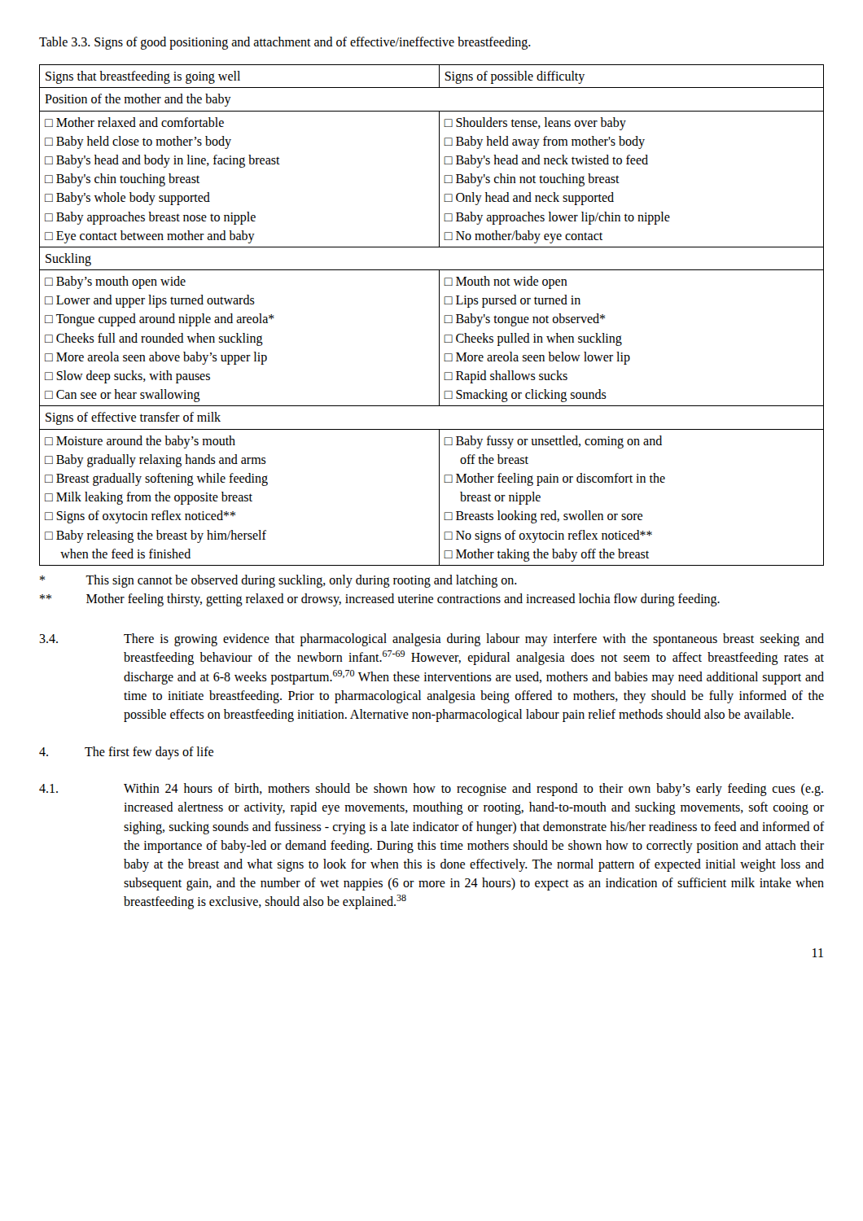Table 3.3. Signs of good positioning and attachment and of effective/ineffective breastfeeding.
| Signs that breastfeeding is going well | Signs of possible difficulty |
| --- | --- |
| Position of the mother and the baby |
| Mother relaxed and comfortable Baby held close to mother’s body Baby's head and body in line, facing breast Baby's chin touching breast Baby's whole body supported Baby approaches breast nose to nipple Eye contact between mother and baby | Shoulders tense, leans over baby Baby held away from mother's body Baby's head and neck twisted to feed Baby's chin not touching breast Only head and neck supported Baby approaches lower lip/chin to nipple No mother/baby eye contact |
| Suckling |
| Baby’s mouth open wide Lower and upper lips turned outwards Tongue cupped around nipple and areola* Cheeks full and rounded when suckling More areola seen above baby’s upper lip Slow deep sucks, with pauses Can see or hear swallowing | Mouth not wide open Lips pursed or turned in Baby's tongue not observed* Cheeks pulled in when suckling More areola seen below lower lip Rapid shallows sucks Smacking or clicking sounds |
| Signs of effective transfer of milk |
| Moisture around the baby’s mouth Baby gradually relaxing hands and arms Breast gradually softening while feeding Milk leaking from the opposite breast Signs of oxytocin reflex noticed** Baby releasing the breast by him/herself when the feed is finished | Baby fussy or unsettled, coming on and off the breast Mother feeling pain or discomfort in the breast or nipple Breasts looking red, swollen or sore No signs of oxytocin reflex noticed** Mother taking the baby off the breast |
| * | This sign cannot be observed during suckling, only during rooting and latching on. |
| ** | Mother feeling thirsty, getting relaxed or drowsy, increased uterine contractions and increased lochia flow during feeding. |
3.4.
There is growing evidence that pharmacological analgesia during labour may interfere with the spontaneous breast seeking and breastfeeding behaviour of the newborn infant.67-69 However, epidural analgesia does not seem to affect breastfeeding rates at discharge and at 6-8 weeks postpartum.69,70 When these interventions are used, mothers and babies may need additional support and time to initiate breastfeeding. Prior to pharmacological analgesia being offered to mothers, they should be fully informed of the possible effects on breastfeeding initiation. Alternative non-pharmacological labour pain relief methods should also be available.
4.
The first few days of life
4.1.
Within 24 hours of birth, mothers should be shown how to recognise and respond to their own baby’s early feeding cues (e.g. increased alertness or activity, rapid eye movements, mouthing or rooting, hand-to-mouth and sucking movements, soft cooing or sighing, sucking sounds and fussiness - crying is a late indicator of hunger) that demonstrate his/her readiness to feed and informed of the importance of baby-led or demand feeding. During this time mothers should be shown how to correctly position and attach their baby at the breast and what signs to look for when this is done effectively. The normal pattern of expected initial weight loss and subsequent gain, and the number of wet nappies (6 or more in 24 hours) to expect as an indication of sufficient milk intake when breastfeeding is exclusive, should also be explained.38
11